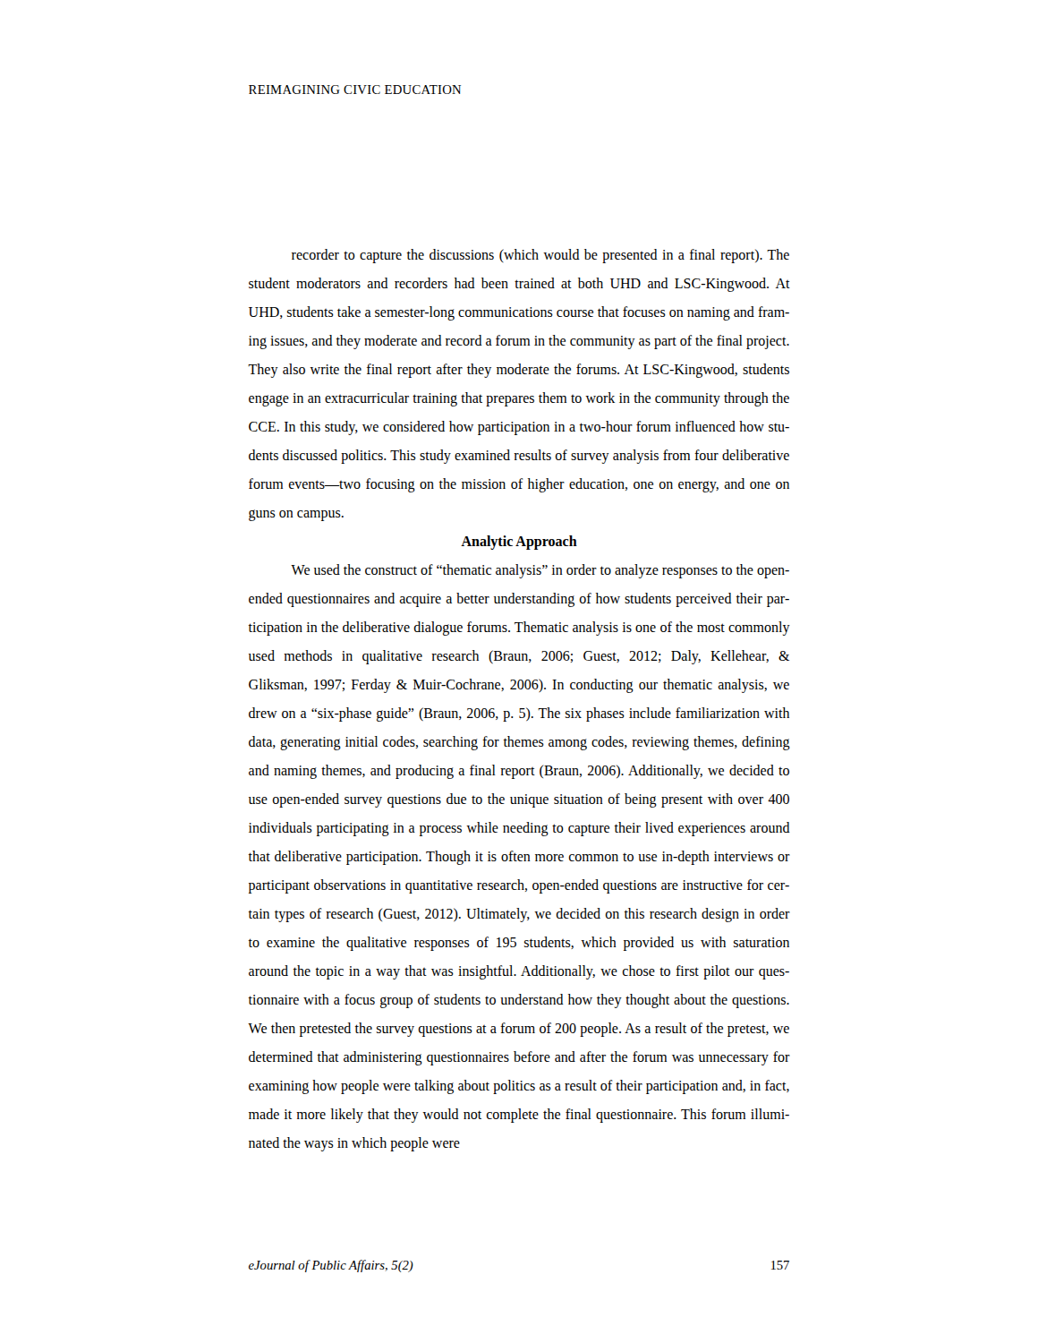REIMAGINING CIVIC EDUCATION
recorder to capture the discussions (which would be presented in a final report). The student moderators and recorders had been trained at both UHD and LSC-Kingwood. At UHD, students take a semester-long communications course that focuses on naming and framing issues, and they moderate and record a forum in the community as part of the final project. They also write the final report after they moderate the forums. At LSC-Kingwood, students engage in an extracurricular training that prepares them to work in the community through the CCE. In this study, we considered how participation in a two-hour forum influenced how students discussed politics. This study examined results of survey analysis from four deliberative forum events—two focusing on the mission of higher education, one on energy, and one on guns on campus.
Analytic Approach
We used the construct of “thematic analysis” in order to analyze responses to the open-ended questionnaires and acquire a better understanding of how students perceived their participation in the deliberative dialogue forums. Thematic analysis is one of the most commonly used methods in qualitative research (Braun, 2006; Guest, 2012; Daly, Kellehear, & Gliksman, 1997; Ferday & Muir-Cochrane, 2006). In conducting our thematic analysis, we drew on a “six-phase guide” (Braun, 2006, p. 5). The six phases include familiarization with data, generating initial codes, searching for themes among codes, reviewing themes, defining and naming themes, and producing a final report (Braun, 2006). Additionally, we decided to use open-ended survey questions due to the unique situation of being present with over 400 individuals participating in a process while needing to capture their lived experiences around that deliberative participation. Though it is often more common to use in-depth interviews or participant observations in quantitative research, open-ended questions are instructive for certain types of research (Guest, 2012). Ultimately, we decided on this research design in order to examine the qualitative responses of 195 students, which provided us with saturation around the topic in a way that was insightful. Additionally, we chose to first pilot our questionnaire with a focus group of students to understand how they thought about the questions. We then pretested the survey questions at a forum of 200 people. As a result of the pretest, we determined that administering questionnaires before and after the forum was unnecessary for examining how people were talking about politics as a result of their participation and, in fact, made it more likely that they would not complete the final questionnaire. This forum illuminated the ways in which people were
eJournal of Public Affairs, 5(2) 157